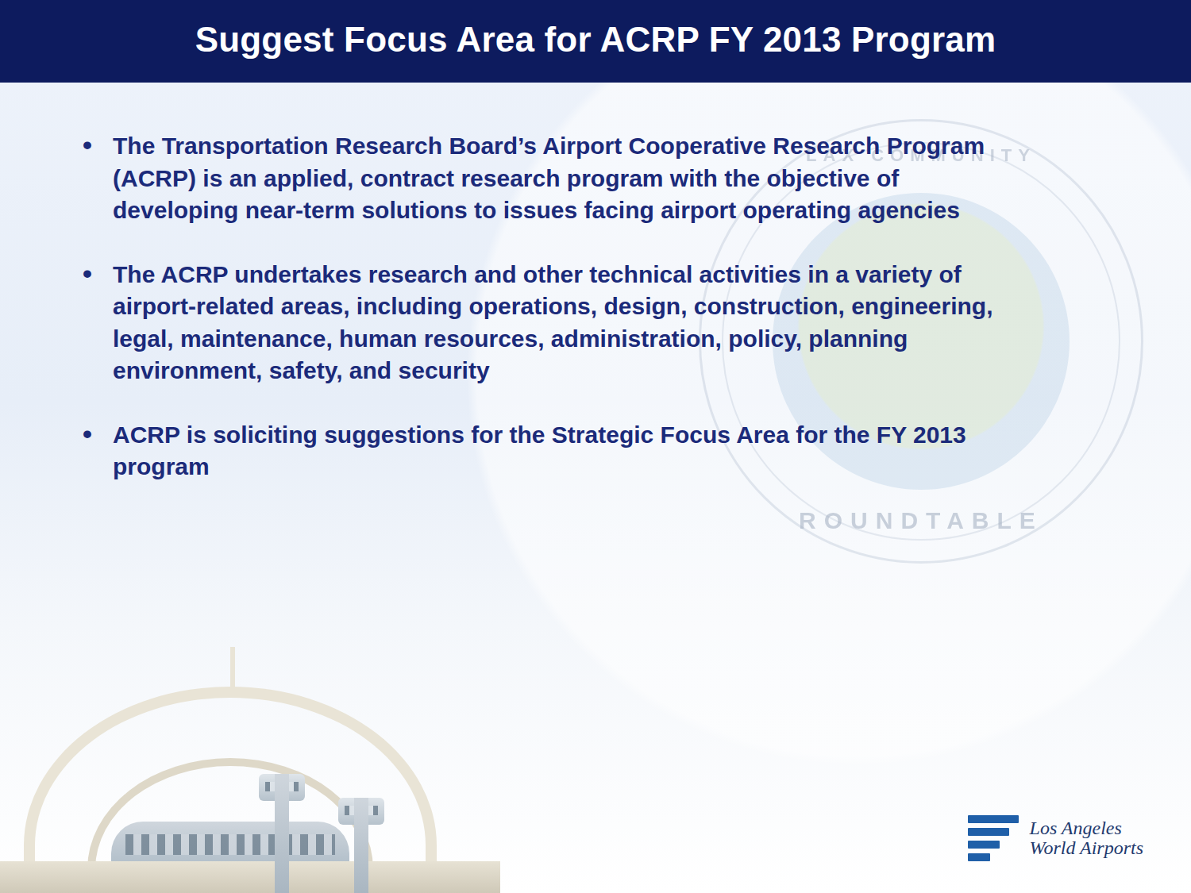Suggest Focus Area for ACRP FY 2013 Program
LAX COMMUNITY
ROUNDTABLE
The Transportation Research Board’s Airport Cooperative Research Program (ACRP) is an applied, contract research program with the objective of developing near-term solutions to issues facing airport operating agencies
The ACRP undertakes research and other technical activities in a variety of airport-related areas, including operations, design, construction, engineering, legal, maintenance, human resources, administration, policy, planning environment, safety, and security
ACRP is soliciting suggestions for the Strategic Focus Area for the FY 2013 program
Los Angeles
World Airports